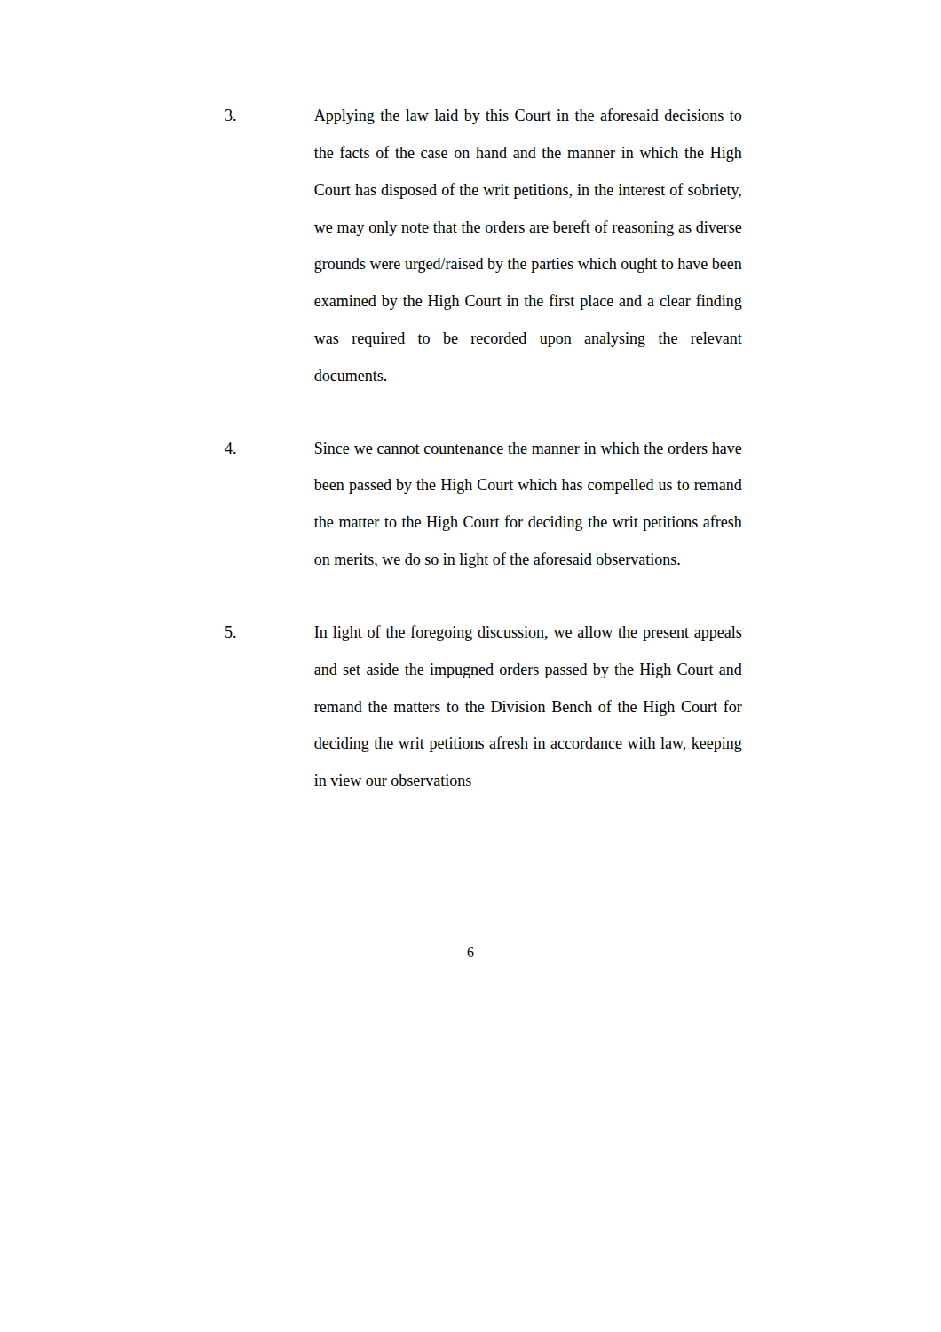3.
Applying the law laid by this Court in the aforesaid decisions to the facts of the case on hand and the manner in which the High Court has disposed of the writ petitions, in the interest of sobriety, we may only note that the orders are bereft of reasoning as diverse grounds were urged/raised by the parties which ought to have been examined by the High Court in the first place and a clear finding was required to be recorded upon analysing the relevant documents.
4.
Since we cannot countenance the manner in which the orders have been passed by the High Court which has compelled us to remand the matter to the High Court for deciding the writ petitions afresh on merits, we do so in light of the aforesaid observations.
5.
In light of the foregoing discussion, we allow the present appeals and set aside the impugned orders passed by the High Court and remand the matters to the Division Bench of the High Court for deciding the writ petitions afresh in accordance with law, keeping in view our observations
6